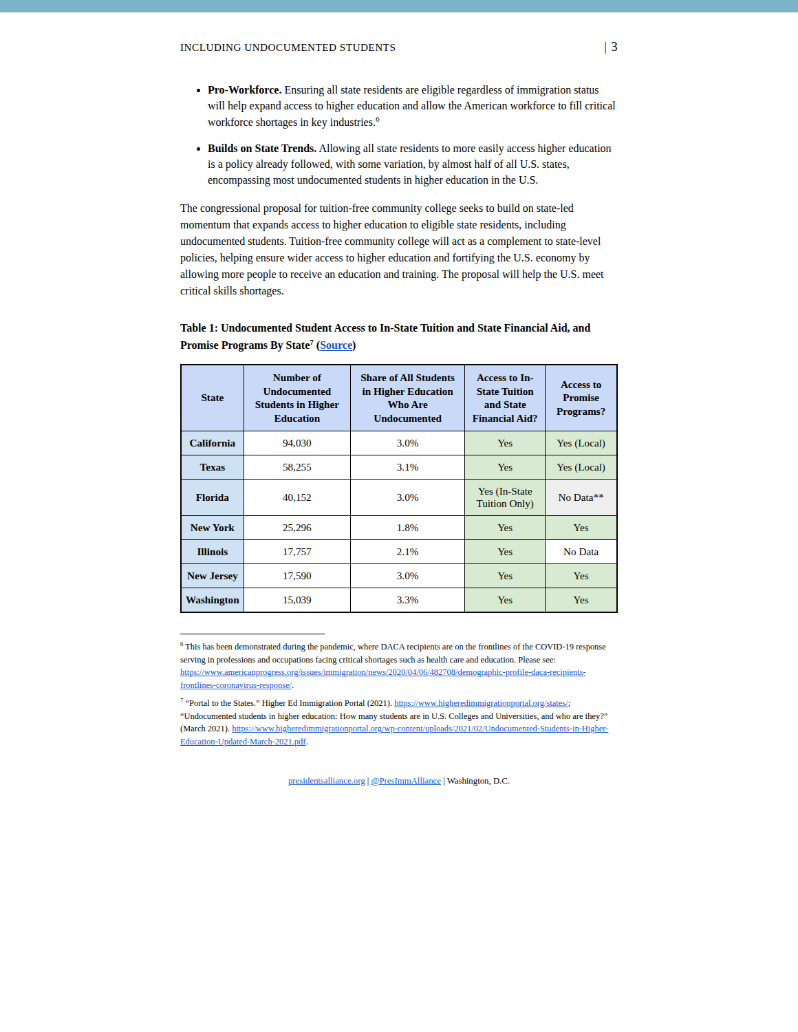Including Undocumented Students |3
Pro-Workforce. Ensuring all state residents are eligible regardless of immigration status will help expand access to higher education and allow the American workforce to fill critical workforce shortages in key industries.6
Builds on State Trends. Allowing all state residents to more easily access higher education is a policy already followed, with some variation, by almost half of all U.S. states, encompassing most undocumented students in higher education in the U.S.
The congressional proposal for tuition-free community college seeks to build on state-led momentum that expands access to higher education to eligible state residents, including undocumented students. Tuition-free community college will act as a complement to state-level policies, helping ensure wider access to higher education and fortifying the U.S. economy by allowing more people to receive an education and training. The proposal will help the U.S. meet critical skills shortages.
Table 1: Undocumented Student Access to In-State Tuition and State Financial Aid, and Promise Programs By State7 (Source)
| State | Number of Undocumented Students in Higher Education | Share of All Students in Higher Education Who Are Undocumented | Access to In-State Tuition and State Financial Aid? | Access to Promise Programs? |
| --- | --- | --- | --- | --- |
| California | 94,030 | 3.0% | Yes | Yes (Local) |
| Texas | 58,255 | 3.1% | Yes | Yes (Local) |
| Florida | 40,152 | 3.0% | Yes (In-State Tuition Only) | No Data** |
| New York | 25,296 | 1.8% | Yes | Yes |
| Illinois | 17,757 | 2.1% | Yes | No Data |
| New Jersey | 17,590 | 3.0% | Yes | Yes |
| Washington | 15,039 | 3.3% | Yes | Yes |
6 This has been demonstrated during the pandemic, where DACA recipients are on the frontlines of the COVID-19 response serving in professions and occupations facing critical shortages such as health care and education. Please see: https://www.americanprogress.org/issues/immigration/news/2020/04/06/482708/demographic-profile-daca-recipients-frontlines-coronavirus-response/.
7 “Portal to the States.” Higher Ed Immigration Portal (2021). https://www.higheredimmigrationportal.org/states/; “Undocumented students in higher education: How many students are in U.S. Colleges and Universities, and who are they?” (March 2021). https://www.higheredimmigrationportal.org/wp-content/uploads/2021/02/Undocumented-Students-in-Higher-Education-Updated-March-2021.pdf.
presidentsalliance.org | @PresImmAlliance | Washington, D.C.